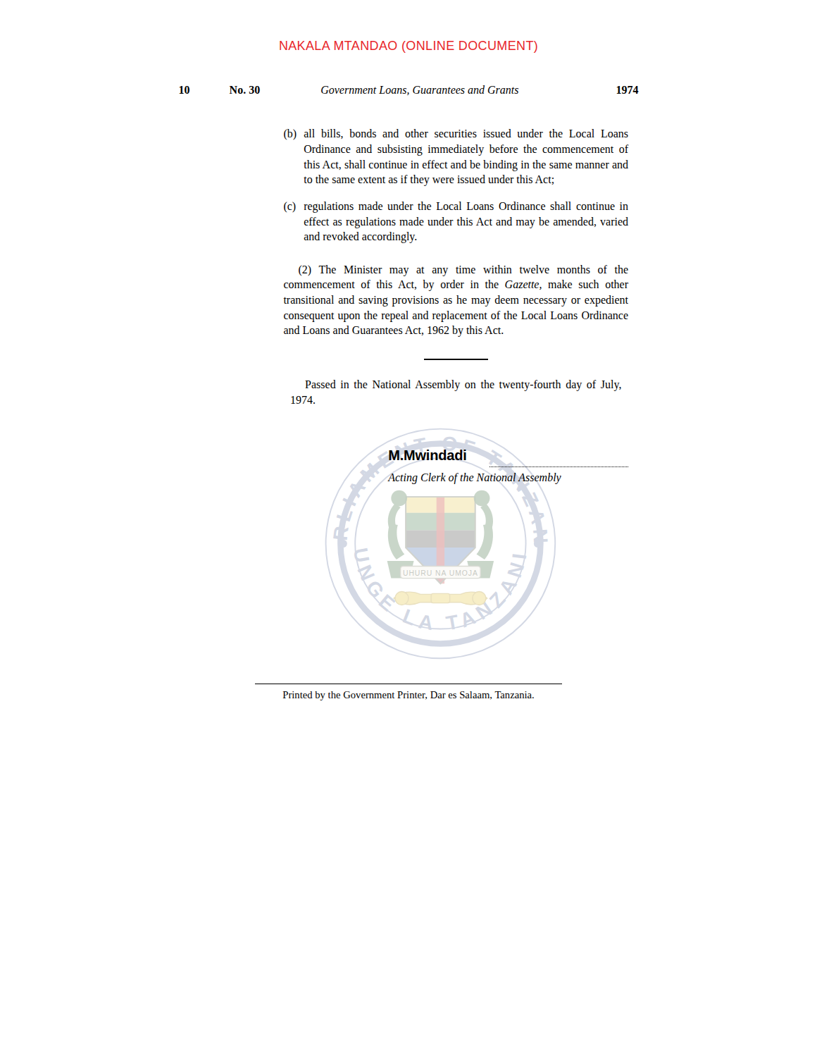NAKALA MTANDAO (ONLINE DOCUMENT)
10 No. 30 Government Loans, Guarantees and Grants 1974
(b) all bills, bonds and other securities issued under the Local Loans Ordinance and subsisting immediately before the commencement of this Act, shall continue in effect and be binding in the same manner and to the same extent as if they were issued under this Act;
(c) regulations made under the Local Loans Ordinance shall continue in effect as regulations made under this Act and may be amended, varied and revoked accordingly.
(2) The Minister may at any time within twelve months of the commencement of this Act, by order in the Gazette, make such other transitional and saving provisions as he may deem necessary or expedient consequent upon the repeal and replacement of the Local Loans Ordinance and Loans and Guarantees Act, 1962 by this Act.
Passed in the National Assembly on the twenty-fourth day of July, 1974.
PARLIAMENT OF TANZANIA BUNGE LA TANZANIA UHURU NA UMOJA
M.Mwindadi
Acting Clerk of the National Assembly
Printed by the Government Printer, Dar es Salaam, Tanzania.